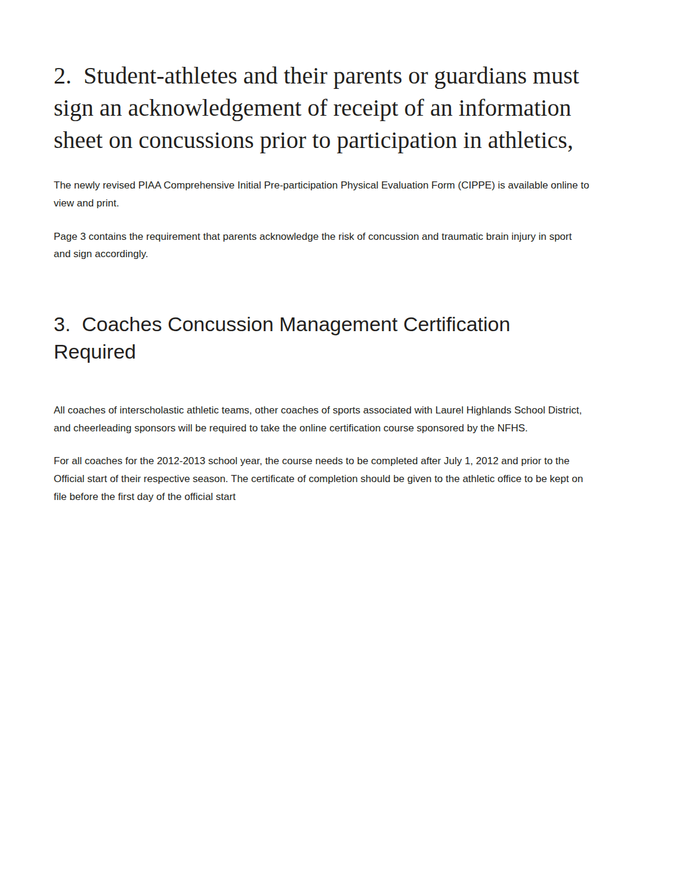2. Student-athletes and their parents or guardians must sign an acknowledgement of receipt of an information sheet on concussions prior to participation in athletics,
The newly revised PIAA Comprehensive Initial Pre-participation Physical Evaluation Form (CIPPE) is available online to view and print.
Page 3 contains the requirement that parents acknowledge the risk of concussion and traumatic brain injury in sport and sign accordingly.
3. Coaches Concussion Management Certification Required
All coaches of interscholastic athletic teams, other coaches of sports associated with Laurel Highlands School District, and cheerleading sponsors will be required to take the online certification course sponsored by the NFHS.
For all coaches for the 2012-2013 school year, the course needs to be completed after July 1, 2012 and prior to the Official start of their respective season. The certificate of completion should be given to the athletic office to be kept on file before the first day of the official start